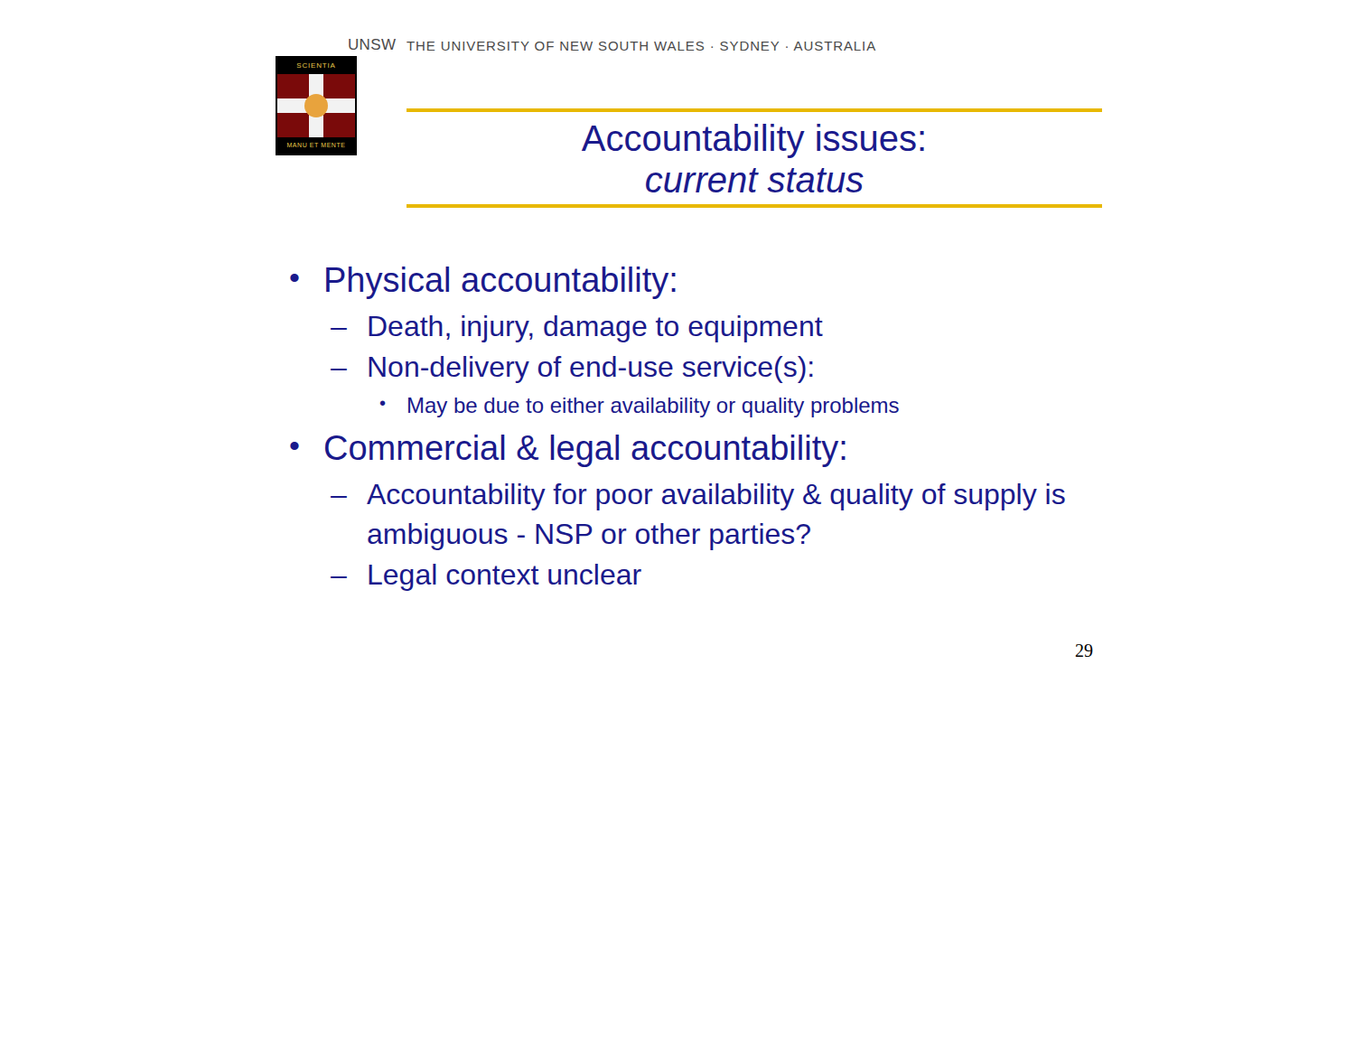UNSW
THE UNIVERSITY OF NEW SOUTH WALES · SYDNEY · AUSTRALIA
SCIENTIA
MANU ET MENTE
Accountability issues:
current status
Physical accountability:
Death, injury, damage to equipment
Non-delivery of end-use service(s):
May be due to either availability or quality problems
Commercial & legal accountability:
Accountability for poor availability & quality of supply is ambiguous - NSP or other parties?
Legal context unclear
29